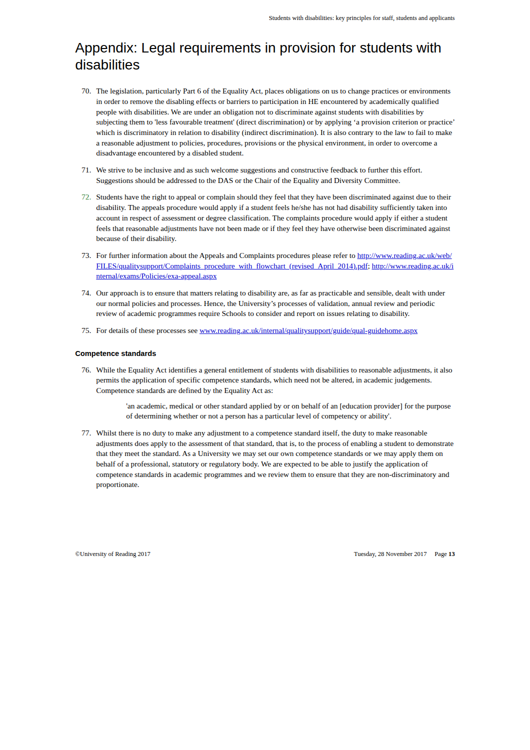Students with disabilities: key principles for staff, students and applicants
Appendix: Legal requirements in provision for students with disabilities
70. The legislation, particularly Part 6 of the Equality Act, places obligations on us to change practices or environments in order to remove the disabling effects or barriers to participation in HE encountered by academically qualified people with disabilities. We are under an obligation not to discriminate against students with disabilities by subjecting them to 'less favourable treatment' (direct discrimination) or by applying ‘a provision criterion or practice’ which is discriminatory in relation to disability (indirect discrimination). It is also contrary to the law to fail to make a reasonable adjustment to policies, procedures, provisions or the physical environment, in order to overcome a disadvantage encountered by a disabled student.
71. We strive to be inclusive and as such welcome suggestions and constructive feedback to further this effort. Suggestions should be addressed to the DAS or the Chair of the Equality and Diversity Committee.
72. Students have the right to appeal or complain should they feel that they have been discriminated against due to their disability. The appeals procedure would apply if a student feels he/she has not had disability sufficiently taken into account in respect of assessment or degree classification. The complaints procedure would apply if either a student feels that reasonable adjustments have not been made or if they feel they have otherwise been discriminated against because of their disability.
73. For further information about the Appeals and Complaints procedures please refer to http://www.reading.ac.uk/web/FILES/qualitysupport/Complaints_procedure_with_flowchart_(revised_April_2014).pdf; http://www.reading.ac.uk/internal/exams/Policies/exa-appeal.aspx
74. Our approach is to ensure that matters relating to disability are, as far as practicable and sensible, dealt with under our normal policies and processes. Hence, the University’s processes of validation, annual review and periodic review of academic programmes require Schools to consider and report on issues relating to disability.
75. For details of these processes see www.reading.ac.uk/internal/qualitysupport/guide/qual-guidehome.aspx
Competence standards
76. While the Equality Act identifies a general entitlement of students with disabilities to reasonable adjustments, it also permits the application of specific competence standards, which need not be altered, in academic judgements. Competence standards are defined by the Equality Act as:
'an academic, medical or other standard applied by or on behalf of an [education provider] for the purpose of determining whether or not a person has a particular level of competency or ability'.
77. Whilst there is no duty to make any adjustment to a competence standard itself, the duty to make reasonable adjustments does apply to the assessment of that standard, that is, to the process of enabling a student to demonstrate that they meet the standard. As a University we may set our own competence standards or we may apply them on behalf of a professional, statutory or regulatory body. We are expected to be able to justify the application of competence standards in academic programmes and we review them to ensure that they are non-discriminatory and proportionate.
©University of Reading 2017
Tuesday, 28 November 2017 Page 13